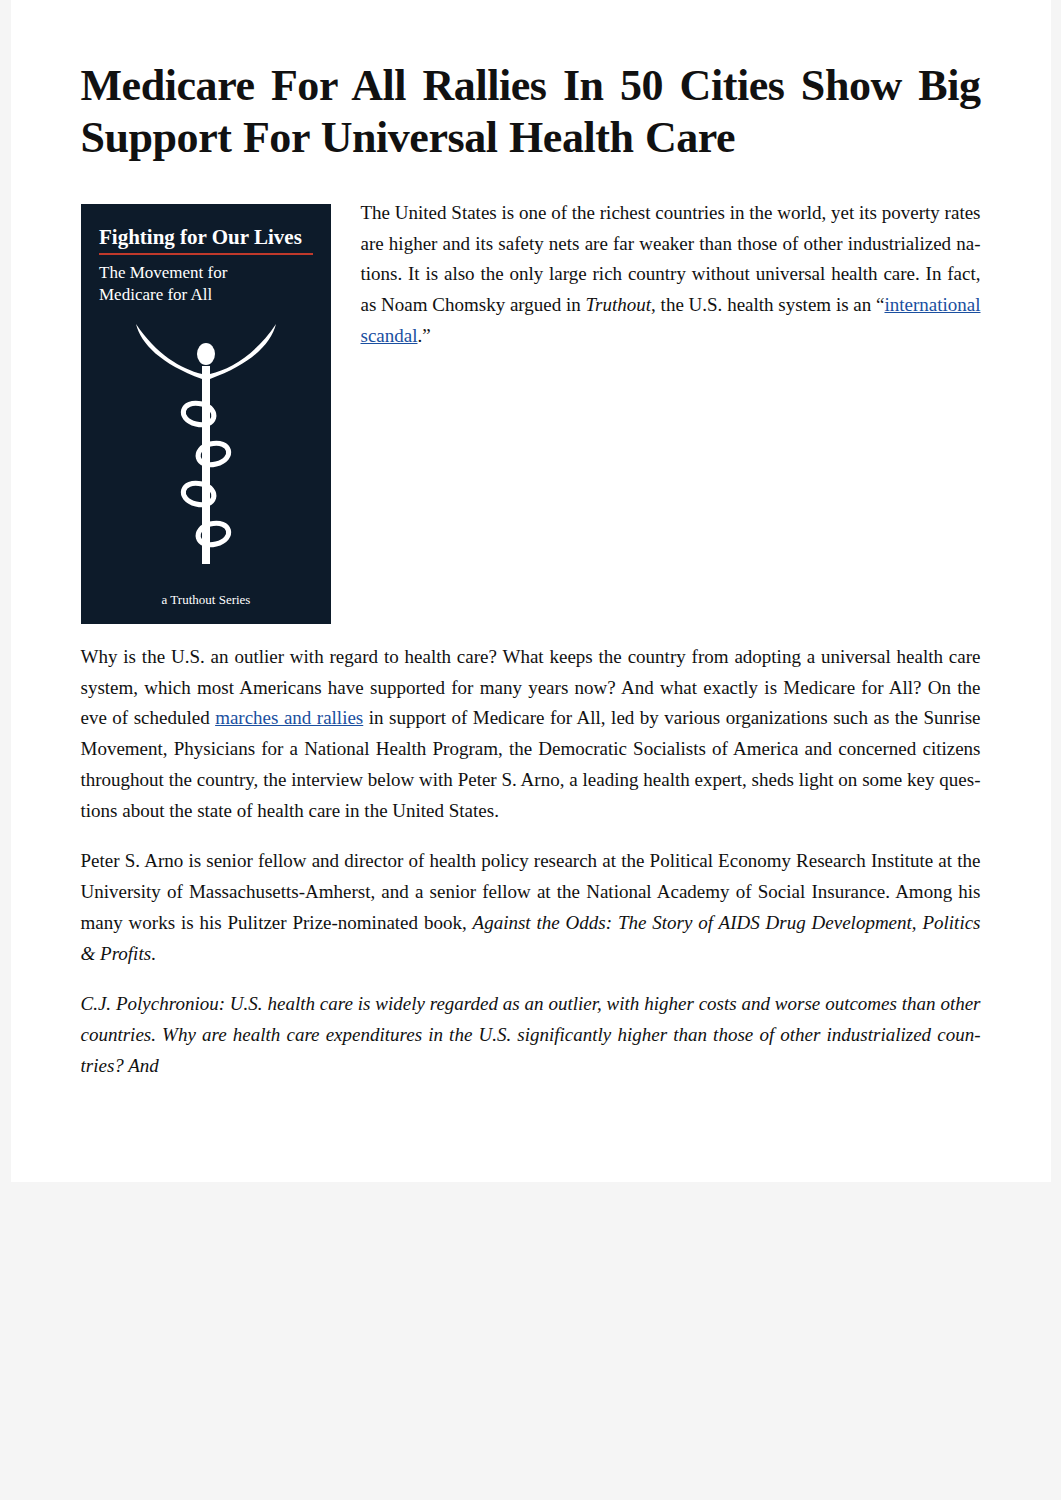Medicare For All Rallies In 50 Cities Show Big Support For Universal Health Care
The United States is one of the richest countries in the world, yet its poverty rates are higher and its safety nets are far weaker than those of other industrialized nations. It is also the only large rich country without universal health care. In fact, as Noam Chomsky argued in Truthout, the U.S. health system is an “international scandal.”
Why is the U.S. an outlier with regard to health care? What keeps the country from adopting a universal health care system, which most Americans have supported for many years now? And what exactly is Medicare for All? On the eve of scheduled marches and rallies in support of Medicare for All, led by various organizations such as the Sunrise Movement, Physicians for a National Health Program, the Democratic Socialists of America and concerned citizens throughout the country, the interview below with Peter S. Arno, a leading health expert, sheds light on some key questions about the state of health care in the United States.
Peter S. Arno is senior fellow and director of health policy research at the Political Economy Research Institute at the University of Massachusetts-Amherst, and a senior fellow at the National Academy of Social Insurance. Among his many works is his Pulitzer Prize-nominated book, Against the Odds: The Story of AIDS Drug Development, Politics & Profits.
C.J. Polychroniou: U.S. health care is widely regarded as an outlier, with higher costs and worse outcomes than other countries. Why are health care expenditures in the U.S. significantly higher than those of other industrialized countries? And